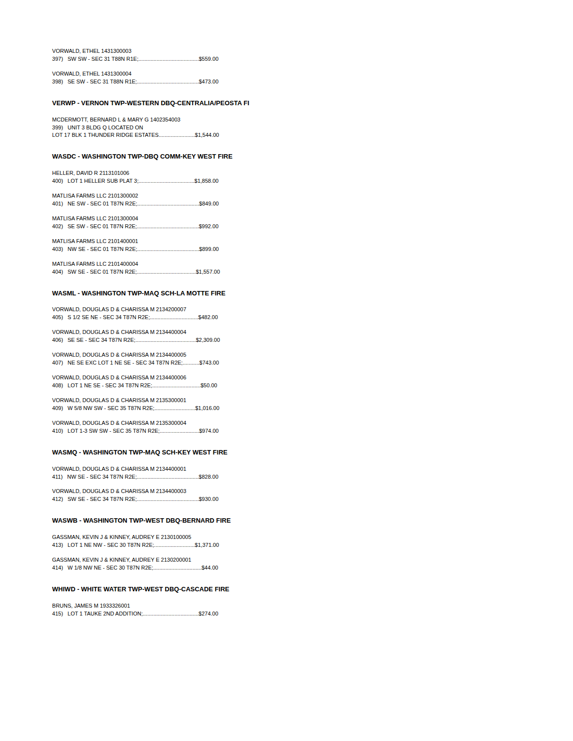VORWALD, ETHEL 1431300003
397) SW SW - SEC 31 T88N R1E;........................................$559.00
VORWALD, ETHEL 1431300004
398) SE SW - SEC 31 T88N R1E;.........................................$473.00
VERWP - VERNON TWP-WESTERN DBQ-CENTRALIA/PEOSTA FI
MCDERMOTT, BERNARD L & MARY G 1402354003
399) UNIT 3 BLDG Q LOCATED ON
LOT 17 BLK 1 THUNDER RIDGE ESTATES........................$1,544.00
WASDC - WASHINGTON TWP-DBQ COMM-KEY WEST FIRE
HELLER, DAVID R 2113101006
400) LOT 1 HELLER SUB PLAT 3;.....................................$1,858.00
MATLISA FARMS LLC 2101300002
401) NE SW - SEC 01 T87N R2E;.........................................$849.00
MATLISA FARMS LLC 2101300004
402) SE SW - SEC 01 T87N R2E;.........................................$992.00
MATLISA FARMS LLC 2101400001
403) NW SE - SEC 01 T87N R2E;.........................................$899.00
MATLISA FARMS LLC 2101400004
404) SW SE - SEC 01 T87N R2E;.......................................$1,557.00
WASML - WASHINGTON TWP-MAQ SCH-LA MOTTE FIRE
VORWALD, DOUGLAS D & CHARISSA M 2134200007
405) S 1/2 SE NE - SEC 34 T87N R2E;................................$482.00
VORWALD, DOUGLAS D & CHARISSA M 2134400004
406) SE SE - SEC 34 T87N R2E;........................................$2,309.00
VORWALD, DOUGLAS D & CHARISSA M 2134400005
407) NE SE EXC LOT 1 NE SE - SEC 34 T87N R2E;...........$743.00
VORWALD, DOUGLAS D & CHARISSA M 2134400006
408) LOT 1 NE SE - SEC 34 T87N R2E;................................$50.00
VORWALD, DOUGLAS D & CHARISSA M 2135300001
409) W 5/8 NW SW - SEC 35 T87N R2E;...........................$1,016.00
VORWALD, DOUGLAS D & CHARISSA M 2135300004
410) LOT 1-3 SW SW - SEC 35 T87N R2E;..........................$974.00
WASMQ - WASHINGTON TWP-MAQ SCH-KEY WEST FIRE
VORWALD, DOUGLAS D & CHARISSA M 2134400001
411) NW SE - SEC 34 T87N R2E;.........................................$828.00
VORWALD, DOUGLAS D & CHARISSA M 2134400003
412) SW SE - SEC 34 T87N R2E;.........................................$930.00
WASWB - WASHINGTON TWP-WEST DBQ-BERNARD FIRE
GASSMAN, KEVIN J & KINNEY, AUDREY E 2130100005
413) LOT 1 NE NW - SEC 30 T87N R2E;...........................$1,371.00
GASSMAN, KEVIN J & KINNEY, AUDREY E 2130200001
414) W 1/8 NW NE - SEC 30 T87N R2E;................................$44.00
WHIWD - WHITE WATER TWP-WEST DBQ-CASCADE FIRE
BRUNS, JAMES M 1933326001
415) LOT 1 TAUKE 2ND ADDITION;.....................................$274.00